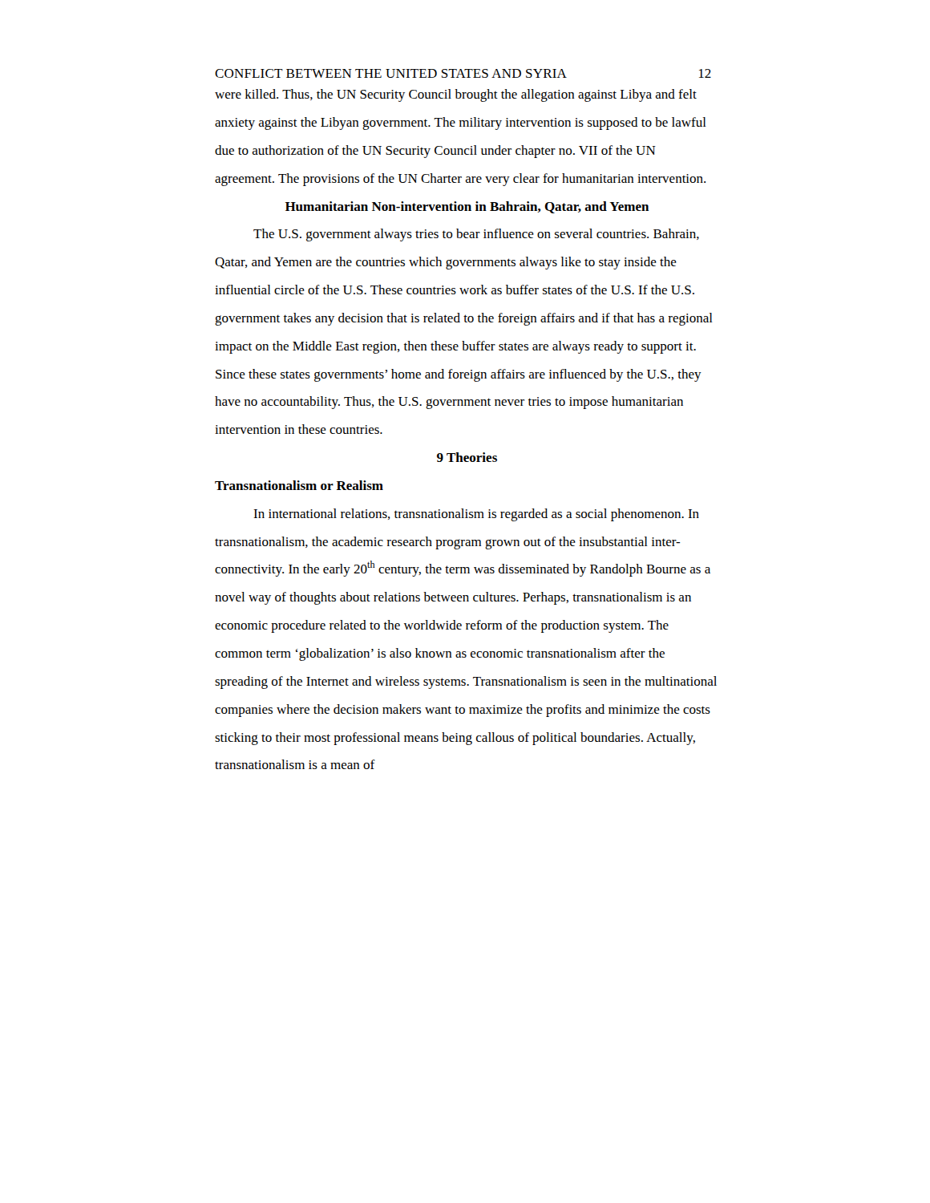CONFLICT BETWEEN THE UNITED STATES AND SYRIA 12
were killed. Thus, the UN Security Council brought the allegation against Libya and felt anxiety against the Libyan government. The military intervention is supposed to be lawful due to authorization of the UN Security Council under chapter no. VII of the UN agreement. The provisions of the UN Charter are very clear for humanitarian intervention.
Humanitarian Non-intervention in Bahrain, Qatar, and Yemen
The U.S. government always tries to bear influence on several countries. Bahrain, Qatar, and Yemen are the countries which governments always like to stay inside the influential circle of the U.S. These countries work as buffer states of the U.S. If the U.S. government takes any decision that is related to the foreign affairs and if that has a regional impact on the Middle East region, then these buffer states are always ready to support it. Since these states governments’ home and foreign affairs are influenced by the U.S., they have no accountability. Thus, the U.S. government never tries to impose humanitarian intervention in these countries.
9 Theories
Transnationalism or Realism
In international relations, transnationalism is regarded as a social phenomenon. In transnationalism, the academic research program grown out of the insubstantial inter-connectivity. In the early 20th century, the term was disseminated by Randolph Bourne as a novel way of thoughts about relations between cultures. Perhaps, transnationalism is an economic procedure related to the worldwide reform of the production system. The common term ‘globalization’ is also known as economic transnationalism after the spreading of the Internet and wireless systems. Transnationalism is seen in the multinational companies where the decision makers want to maximize the profits and minimize the costs sticking to their most professional means being callous of political boundaries. Actually, transnationalism is a mean of